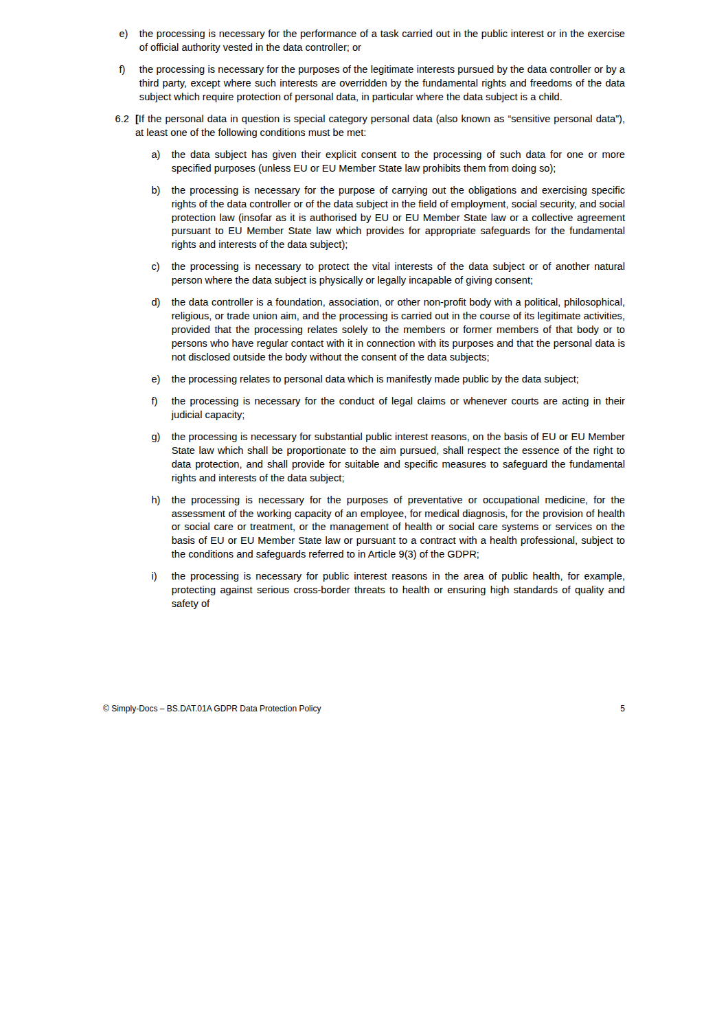e) the processing is necessary for the performance of a task carried out in the public interest or in the exercise of official authority vested in the data controller; or
f) the processing is necessary for the purposes of the legitimate interests pursued by the data controller or by a third party, except where such interests are overridden by the fundamental rights and freedoms of the data subject which require protection of personal data, in particular where the data subject is a child.
6.2 [If the personal data in question is special category personal data (also known as “sensitive personal data”), at least one of the following conditions must be met:
a) the data subject has given their explicit consent to the processing of such data for one or more specified purposes (unless EU or EU Member State law prohibits them from doing so);
b) the processing is necessary for the purpose of carrying out the obligations and exercising specific rights of the data controller or of the data subject in the field of employment, social security, and social protection law (insofar as it is authorised by EU or EU Member State law or a collective agreement pursuant to EU Member State law which provides for appropriate safeguards for the fundamental rights and interests of the data subject);
c) the processing is necessary to protect the vital interests of the data subject or of another natural person where the data subject is physically or legally incapable of giving consent;
d) the data controller is a foundation, association, or other non-profit body with a political, philosophical, religious, or trade union aim, and the processing is carried out in the course of its legitimate activities, provided that the processing relates solely to the members or former members of that body or to persons who have regular contact with it in connection with its purposes and that the personal data is not disclosed outside the body without the consent of the data subjects;
e) the processing relates to personal data which is manifestly made public by the data subject;
f) the processing is necessary for the conduct of legal claims or whenever courts are acting in their judicial capacity;
g) the processing is necessary for substantial public interest reasons, on the basis of EU or EU Member State law which shall be proportionate to the aim pursued, shall respect the essence of the right to data protection, and shall provide for suitable and specific measures to safeguard the fundamental rights and interests of the data subject;
h) the processing is necessary for the purposes of preventative or occupational medicine, for the assessment of the working capacity of an employee, for medical diagnosis, for the provision of health or social care or treatment, or the management of health or social care systems or services on the basis of EU or EU Member State law or pursuant to a contract with a health professional, subject to the conditions and safeguards referred to in Article 9(3) of the GDPR;
i) the processing is necessary for public interest reasons in the area of public health, for example, protecting against serious cross-border threats to health or ensuring high standards of quality and safety of
© Simply-Docs – BS.DAT.01A GDPR Data Protection Policy 5